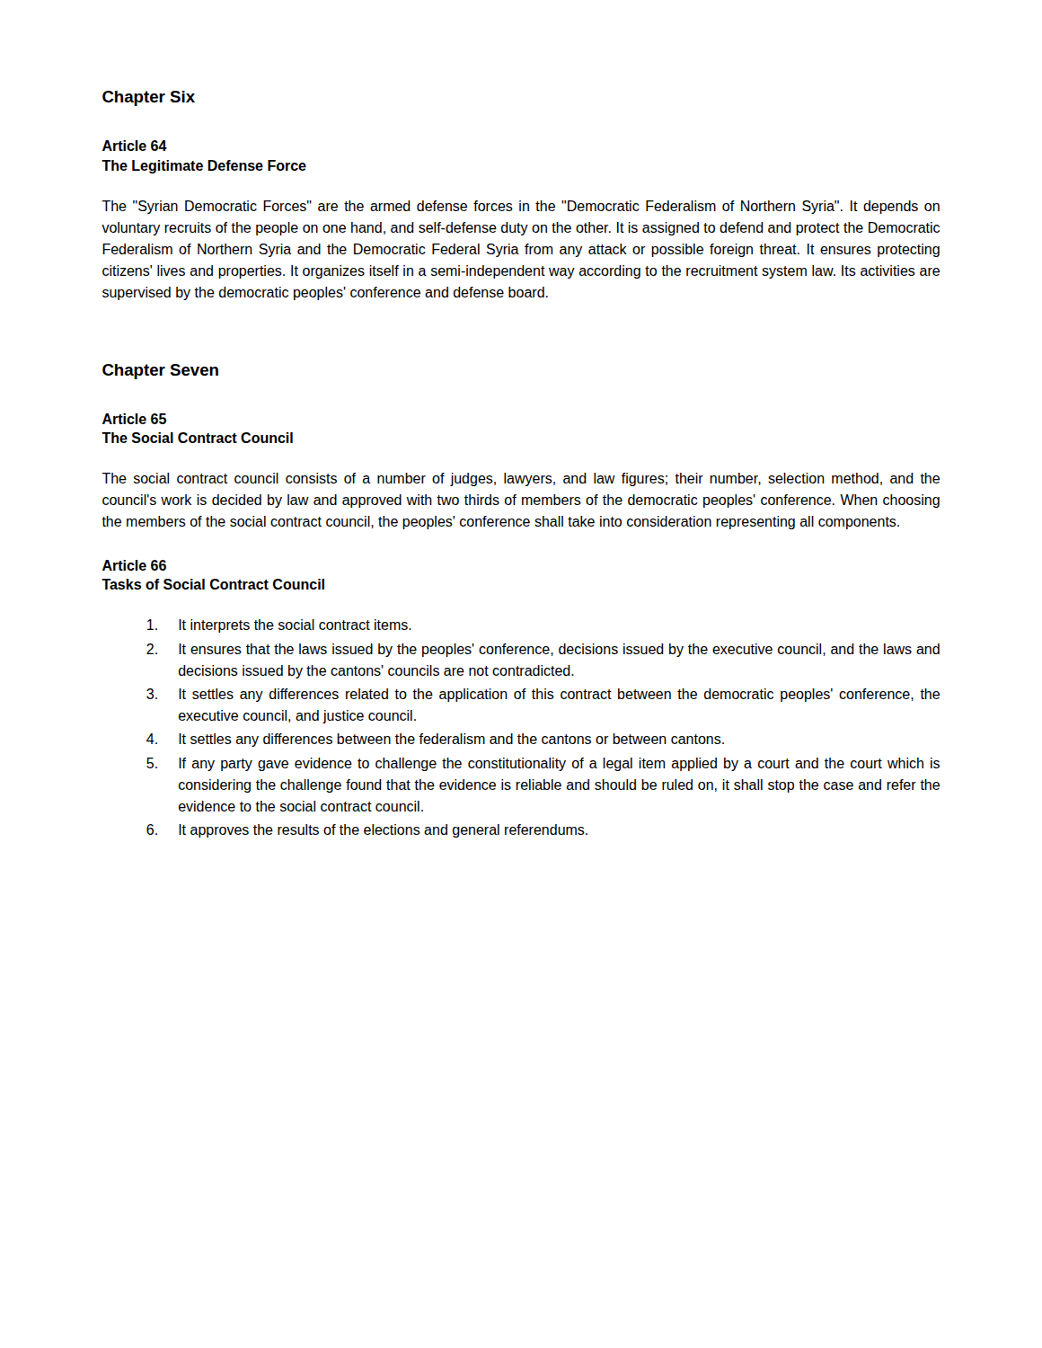Chapter Six
Article 64
The Legitimate Defense Force
The "Syrian Democratic Forces" are the armed defense forces in the "Democratic Federalism of Northern Syria". It depends on voluntary recruits of the people on one hand, and self-defense duty on the other. It is assigned to defend and protect the Democratic Federalism of Northern Syria and the Democratic Federal Syria from any attack or possible foreign threat. It ensures protecting citizens' lives and properties. It organizes itself in a semi-independent way according to the recruitment system law. Its activities are supervised by the democratic peoples' conference and defense board.
Chapter Seven
Article 65
The Social Contract Council
The social contract council consists of a number of judges, lawyers, and law figures; their number, selection method, and the council's work is decided by law and approved with two thirds of members of the democratic peoples' conference. When choosing the members of the social contract council, the peoples' conference shall take into consideration representing all components.
Article 66
Tasks of Social Contract Council
It interprets the social contract items.
It ensures that the laws issued by the peoples' conference, decisions issued by the executive council, and the laws and decisions issued by the cantons' councils are not contradicted.
It settles any differences related to the application of this contract between the democratic peoples' conference, the executive council, and justice council.
It settles any differences between the federalism and the cantons or between cantons.
If any party gave evidence to challenge the constitutionality of a legal item applied by a court and the court which is considering the challenge found that the evidence is reliable and should be ruled on, it shall stop the case and refer the evidence to the social contract council.
It approves the results of the elections and general referendums.